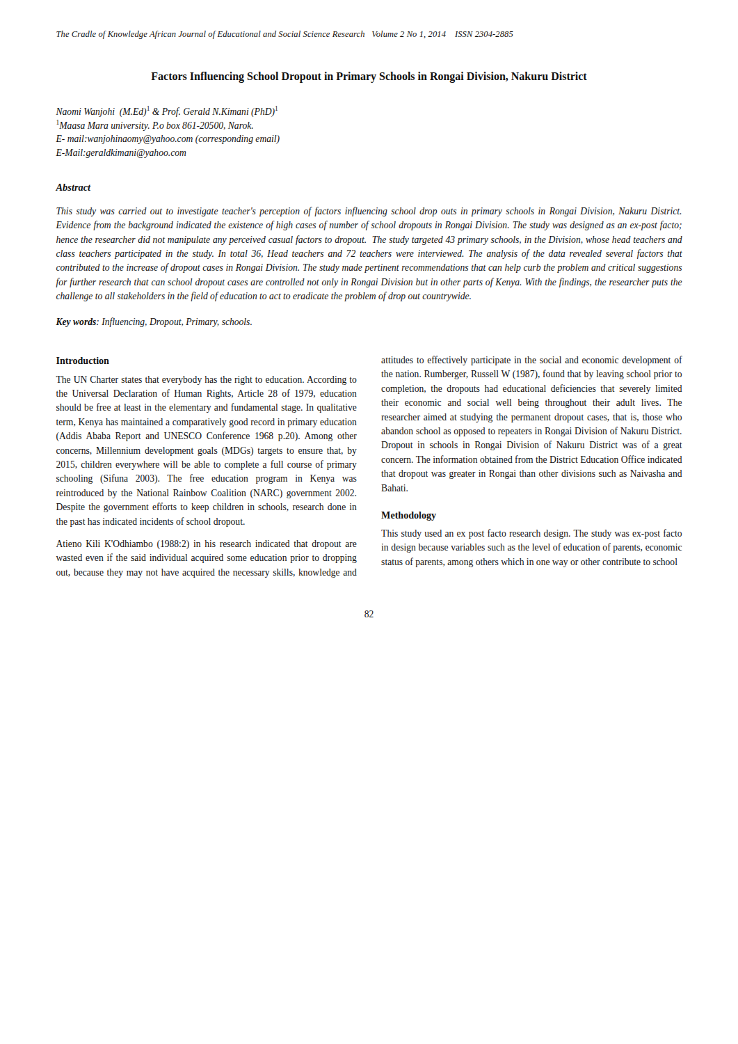The Cradle of Knowledge African Journal of Educational and Social Science Research Volume 2 No 1, 2014 ISSN 2304-2885
Factors Influencing School Dropout in Primary Schools in Rongai Division, Nakuru District
Naomi Wanjohi (M.Ed)1 & Prof. Gerald N.Kimani (PhD)1
1Maasa Mara university. P.o box 861-20500, Narok.
E- mail:wanjohinaomy@yahoo.com (corresponding email)
E-Mail:geraldkimani@yahoo.com
Abstract
This study was carried out to investigate teacher's perception of factors influencing school drop outs in primary schools in Rongai Division, Nakuru District. Evidence from the background indicated the existence of high cases of number of school dropouts in Rongai Division. The study was designed as an ex-post facto; hence the researcher did not manipulate any perceived casual factors to dropout. The study targeted 43 primary schools, in the Division, whose head teachers and class teachers participated in the study. In total 36, Head teachers and 72 teachers were interviewed. The analysis of the data revealed several factors that contributed to the increase of dropout cases in Rongai Division. The study made pertinent recommendations that can help curb the problem and critical suggestions for further research that can school dropout cases are controlled not only in Rongai Division but in other parts of Kenya. With the findings, the researcher puts the challenge to all stakeholders in the field of education to act to eradicate the problem of drop out countrywide.
Key words: Influencing, Dropout, Primary, schools.
Introduction
The UN Charter states that everybody has the right to education. According to the Universal Declaration of Human Rights, Article 28 of 1979, education should be free at least in the elementary and fundamental stage. In qualitative term, Kenya has maintained a comparatively good record in primary education (Addis Ababa Report and UNESCO Conference 1968 p.20). Among other concerns, Millennium development goals (MDGs) targets to ensure that, by 2015, children everywhere will be able to complete a full course of primary schooling (Sifuna 2003). The free education program in Kenya was reintroduced by the National Rainbow Coalition (NARC) government 2002. Despite the government efforts to keep children in schools, research done in the past has indicated incidents of school dropout.
Atieno Kili K'Odhiambo (1988:2) in his research indicated that dropout are wasted even if the said individual acquired some education prior to dropping out, because they may not have acquired the necessary skills, knowledge and attitudes to effectively participate in the social and economic development of the nation. Rumberger, Russell W (1987), found that by leaving school prior to completion, the dropouts had educational deficiencies that severely limited their economic and social well being throughout their adult lives. The researcher aimed at studying the permanent dropout cases, that is, those who abandon school as opposed to repeaters in Rongai Division of Nakuru District. Dropout in schools in Rongai Division of Nakuru District was of a great concern. The information obtained from the District Education Office indicated that dropout was greater in Rongai than other divisions such as Naivasha and Bahati.
Methodology
This study used an ex post facto research design. The study was ex-post facto in design because variables such as the level of education of parents, economic status of parents, among others which in one way or other contribute to school
82